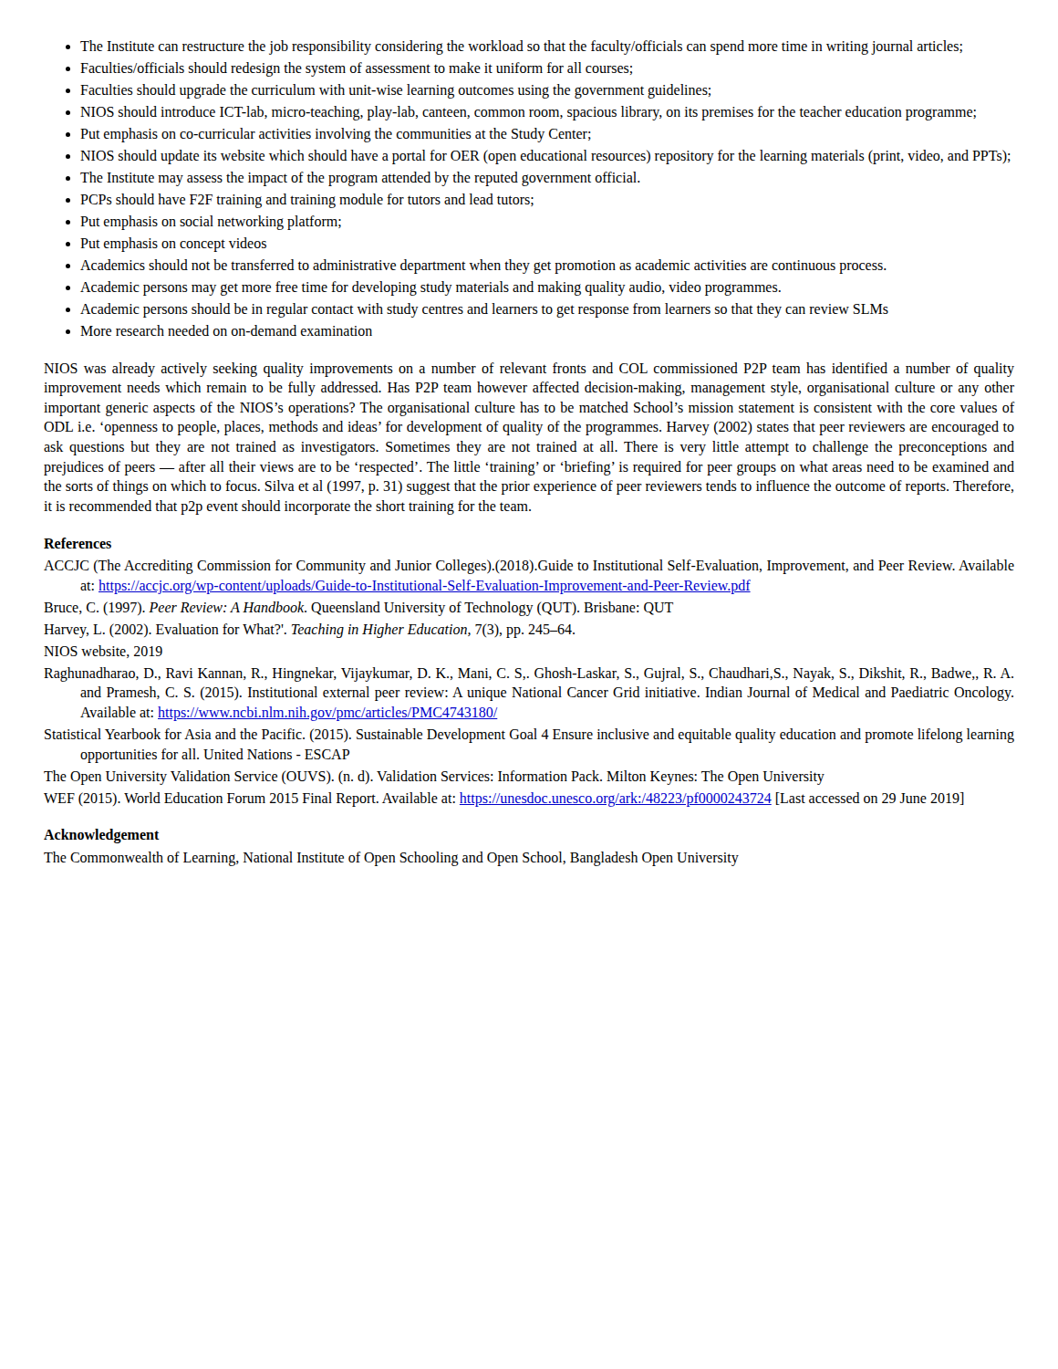The Institute can restructure the job responsibility considering the workload so that the faculty/officials can spend more time in writing journal articles;
Faculties/officials should redesign the system of assessment to make it uniform for all courses;
Faculties should upgrade the curriculum with unit-wise learning outcomes using the government guidelines;
NIOS should introduce ICT-lab, micro-teaching, play-lab, canteen, common room, spacious library, on its premises for the teacher education programme;
Put emphasis on co-curricular activities involving the communities at the Study Center;
NIOS should update its website which should have a portal for OER (open educational resources) repository for the learning materials (print, video, and PPTs);
The Institute may assess the impact of the program attended by the reputed government official.
PCPs should have F2F training and training module for tutors and lead tutors;
Put emphasis on social networking platform;
Put emphasis on concept videos
Academics should not be transferred to administrative department when they get promotion as academic activities are continuous process.
Academic persons may get more free time for developing study materials and making quality audio, video programmes.
Academic persons should be in regular contact with study centres and learners to get response from learners so that they can review SLMs
More research needed on on-demand examination
NIOS was already actively seeking quality improvements on a number of relevant fronts and COL commissioned P2P team has identified a number of quality improvement needs which remain to be fully addressed. Has P2P team however affected decision-making, management style, organisational culture or any other important generic aspects of the NIOS’s operations? The organisational culture has to be matched School’s mission statement is consistent with the core values of ODL i.e. ‘openness to people, places, methods and ideas’ for development of quality of the programmes. Harvey (2002) states that peer reviewers are encouraged to ask questions but they are not trained as investigators. Sometimes they are not trained at all. There is very little attempt to challenge the preconceptions and prejudices of peers — after all their views are to be ‘respected’. The little ‘training’ or ‘briefing’ is required for peer groups on what areas need to be examined and the sorts of things on which to focus. Silva et al (1997, p. 31) suggest that the prior experience of peer reviewers tends to influence the outcome of reports. Therefore, it is recommended that p2p event should incorporate the short training for the team.
References
ACCJC (The Accrediting Commission for Community and Junior Colleges).(2018).Guide to Institutional Self-Evaluation, Improvement, and Peer Review. Available at: https://accjc.org/wp-content/uploads/Guide-to-Institutional-Self-Evaluation-Improvement-and-Peer-Review.pdf
Bruce, C. (1997). Peer Review: A Handbook. Queensland University of Technology (QUT). Brisbane: QUT
Harvey, L. (2002). Evaluation for What?'. Teaching in Higher Education, 7(3), pp. 245–64.
NIOS website, 2019
Raghunadharao, D., Ravi Kannan, R., Hingnekar, Vijaykumar, D. K., Mani, C. S,. Ghosh-Laskar, S., Gujral, S., Chaudhari,S., Nayak, S., Dikshit, R., Badwe,, R. A. and Pramesh, C. S. (2015). Institutional external peer review: A unique National Cancer Grid initiative. Indian Journal of Medical and Paediatric Oncology. Available at: https://www.ncbi.nlm.nih.gov/pmc/articles/PMC4743180/
Statistical Yearbook for Asia and the Pacific. (2015). Sustainable Development Goal 4 Ensure inclusive and equitable quality education and promote lifelong learning opportunities for all. United Nations - ESCAP
The Open University Validation Service (OUVS). (n. d). Validation Services: Information Pack. Milton Keynes: The Open University
WEF (2015). World Education Forum 2015 Final Report. Available at: https://unesdoc.unesco.org/ark:/48223/pf0000243724 [Last accessed on 29 June 2019]
Acknowledgement
The Commonwealth of Learning, National Institute of Open Schooling and Open School, Bangladesh Open University